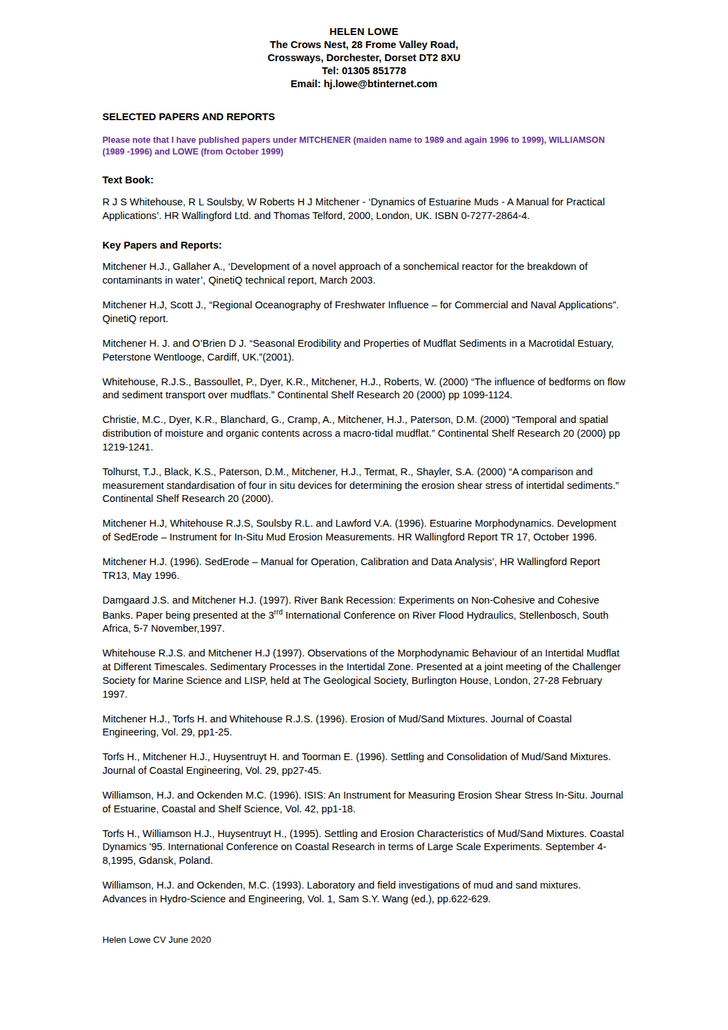HELEN LOWE
The Crows Nest, 28 Frome Valley Road,
Crossways, Dorchester, Dorset DT2 8XU
Tel: 01305 851778
Email: hj.lowe@btinternet.com
SELECTED PAPERS AND REPORTS
Please note that I have published papers under MITCHENER (maiden name to 1989 and again 1996 to 1999), WILLIAMSON (1989 -1996) and LOWE (from October 1999)
Text Book:
R J S Whitehouse, R L Soulsby, W Roberts H J Mitchener - ‘Dynamics of Estuarine Muds - A Manual for Practical Applications’. HR Wallingford Ltd. and Thomas Telford, 2000, London, UK. ISBN 0-7277-2864-4.
Key Papers and Reports:
Mitchener H.J., Gallaher A., ‘Development of a novel approach of a sonchemical reactor for the breakdown of contaminants in water’, QinetiQ technical report, March 2003.
Mitchener H.J, Scott J., “Regional Oceanography of Freshwater Influence – for Commercial and Naval Applications”. QinetiQ report.
Mitchener H. J. and O’Brien D J. “Seasonal Erodibility and Properties of Mudflat Sediments in a Macrotidal Estuary, Peterstone Wentlooge, Cardiff, UK.”(2001).
Whitehouse, R.J.S., Bassoullet, P., Dyer, K.R., Mitchener, H.J., Roberts, W. (2000) “The influence of bedforms on flow and sediment transport over mudflats.” Continental Shelf Research 20 (2000) pp 1099-1124.
Christie, M.C., Dyer, K.R., Blanchard, G., Cramp, A., Mitchener, H.J., Paterson, D.M. (2000) “Temporal and spatial distribution of moisture and organic contents across a macro-tidal mudflat.” Continental Shelf Research 20 (2000) pp 1219-1241.
Tolhurst, T.J., Black, K.S., Paterson, D.M., Mitchener, H.J., Termat, R., Shayler, S.A. (2000) “A comparison and measurement standardisation of four in situ devices for determining the erosion shear stress of intertidal sediments.” Continental Shelf Research 20 (2000).
Mitchener H.J, Whitehouse R.J.S, Soulsby R.L. and Lawford V.A. (1996). Estuarine Morphodynamics. Development of SedErode – Instrument for In-Situ Mud Erosion Measurements. HR Wallingford Report TR 17, October 1996.
Mitchener H.J. (1996). SedErode – Manual for Operation, Calibration and Data Analysis’, HR Wallingford Report TR13, May 1996.
Damgaard J.S. and Mitchener H.J. (1997). River Bank Recession: Experiments on Non-Cohesive and Cohesive Banks. Paper being presented at the 3rrd International Conference on River Flood Hydraulics, Stellenbosch, South Africa, 5-7 November,1997.
Whitehouse R.J.S. and Mitchener H.J (1997). Observations of the Morphodynamic Behaviour of an Intertidal Mudflat at Different Timescales. Sedimentary Processes in the Intertidal Zone. Presented at a joint meeting of the Challenger Society for Marine Science and LISP, held at The Geological Society, Burlington House, London, 27-28 February 1997.
Mitchener H.J., Torfs H. and Whitehouse R.J.S. (1996). Erosion of Mud/Sand Mixtures. Journal of Coastal Engineering, Vol. 29, pp1-25.
Torfs H., Mitchener H.J., Huysentruyt H. and Toorman E. (1996). Settling and Consolidation of Mud/Sand Mixtures. Journal of Coastal Engineering, Vol. 29, pp27-45.
Williamson, H.J. and Ockenden M.C. (1996). ISIS: An Instrument for Measuring Erosion Shear Stress In-Situ. Journal of Estuarine, Coastal and Shelf Science, Vol. 42, pp1-18.
Torfs H., Williamson H.J., Huysentruyt H., (1995). Settling and Erosion Characteristics of Mud/Sand Mixtures. Coastal Dynamics '95. International Conference on Coastal Research in terms of Large Scale Experiments. September 4-8,1995, Gdansk, Poland.
Williamson, H.J. and Ockenden, M.C. (1993). Laboratory and field investigations of mud and sand mixtures. Advances in Hydro-Science and Engineering, Vol. 1, Sam S.Y. Wang (ed.), pp.622-629.
Helen Lowe CV June 2020